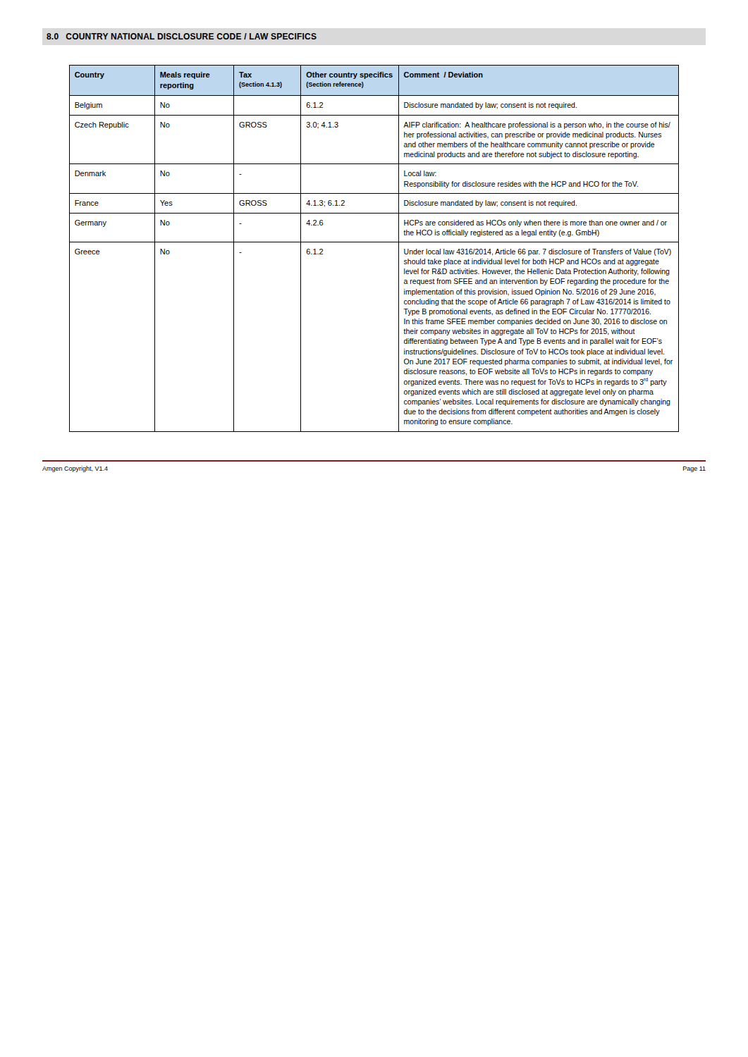8.0 COUNTRY NATIONAL DISCLOSURE CODE / LAW SPECIFICS
| Country | Meals require reporting | Tax (Section 4.1.3) | Other country specifics (Section reference) | Comment / Deviation |
| --- | --- | --- | --- | --- |
| Belgium | No | | 6.1.2 | Disclosure mandated by law; consent is not required. |
| Czech Republic | No | GROSS | 3.0; 4.1.3 | AIFP clarification: A healthcare professional is a person who, in the course of his/ her professional activities, can prescribe or provide medicinal products. Nurses and other members of the healthcare community cannot prescribe or provide medicinal products and are therefore not subject to disclosure reporting. |
| Denmark | No | - | | Local law: Responsibility for disclosure resides with the HCP and HCO for the ToV. |
| France | Yes | GROSS | 4.1.3; 6.1.2 | Disclosure mandated by law; consent is not required. |
| Germany | No | - | 4.2.6 | HCPs are considered as HCOs only when there is more than one owner and / or the HCO is officially registered as a legal entity (e.g. GmbH) |
| Greece | No | - | 6.1.2 | Under local law 4316/2014, Article 66 par. 7 disclosure of Transfers of Value (ToV) should take place at individual level for both HCP and HCOs and at aggregate level for R&D activities. However, the Hellenic Data Protection Authority, following a request from SFEE and an intervention by EOF regarding the procedure for the implementation of this provision, issued Opinion No. 5/2016 of 29 June 2016, concluding that the scope of Article 66 paragraph 7 of Law 4316/2014 is limited to Type B promotional events, as defined in the EOF Circular No. 17770/2016. In this frame SFEE member companies decided on June 30, 2016 to disclose on their company websites in aggregate all ToV to HCPs for 2015, without differentiating between Type A and Type B events and in parallel wait for EOF’s instructions/guidelines. Disclosure of ToV to HCOs took place at individual level. On June 2017 EOF requested pharma companies to submit, at individual level, for disclosure reasons, to EOF website all ToVs to HCPs in regards to company organized events. There was no request for ToVs to HCPs in regards to 3 rd party organized events which are still disclosed at aggregate level only on pharma companies’ websites. Local requirements for disclosure are dynamically changing due to the decisions from different competent authorities and Amgen is closely monitoring to ensure compliance. |
Amgen Copyright, V1.4 Page 11